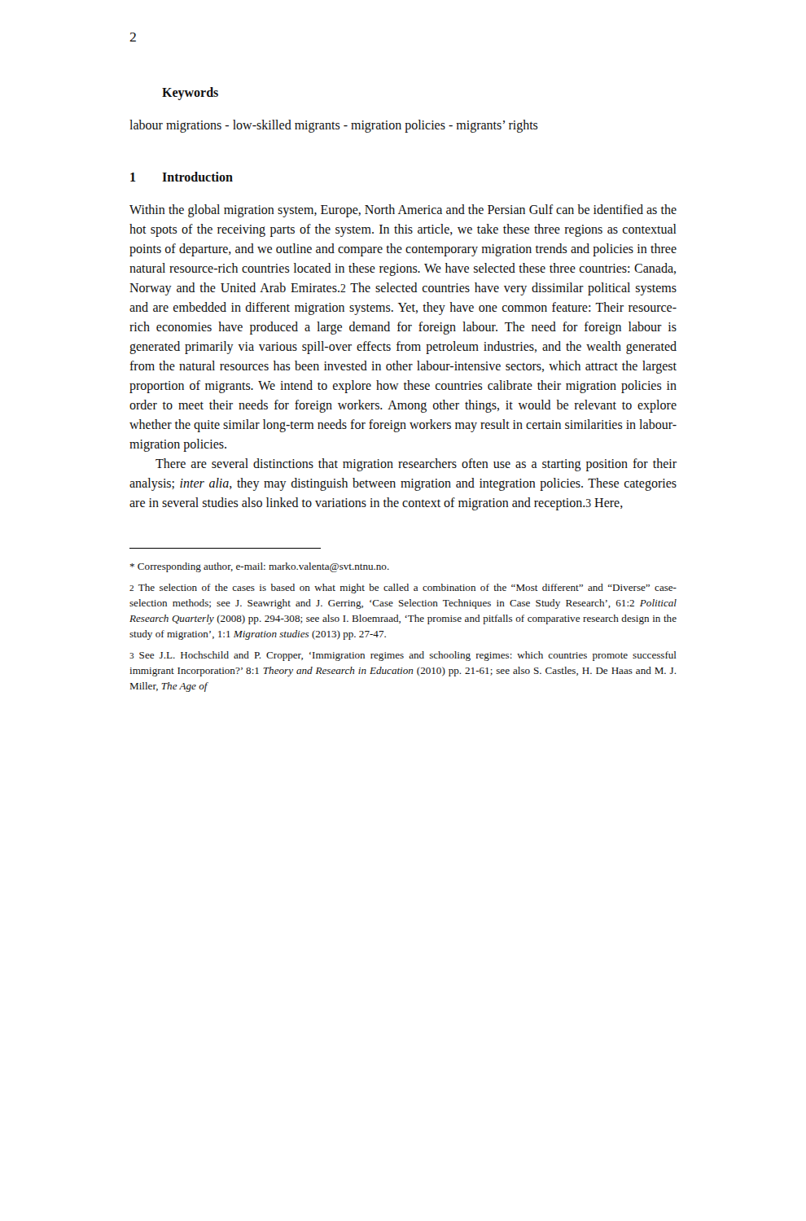2
Keywords
labour migrations - low-skilled migrants - migration policies - migrants’ rights
1 Introduction
Within the global migration system, Europe, North America and the Persian Gulf can be identified as the hot spots of the receiving parts of the system. In this article, we take these three regions as contextual points of departure, and we outline and compare the contemporary migration trends and policies in three natural resource-rich countries located in these regions. We have selected these three countries: Canada, Norway and the United Arab Emirates.2 The selected countries have very dissimilar political systems and are embedded in different migration systems. Yet, they have one common feature: Their resource-rich economies have produced a large demand for foreign labour. The need for foreign labour is generated primarily via various spill-over effects from petroleum industries, and the wealth generated from the natural resources has been invested in other labour-intensive sectors, which attract the largest proportion of migrants. We intend to explore how these countries calibrate their migration policies in order to meet their needs for foreign workers. Among other things, it would be relevant to explore whether the quite similar long-term needs for foreign workers may result in certain similarities in labour-migration policies.
There are several distinctions that migration researchers often use as a starting position for their analysis; inter alia, they may distinguish between migration and integration policies. These categories are in several studies also linked to variations in the context of migration and reception.3 Here,
* Corresponding author, e-mail: marko.valenta@svt.ntnu.no.
2 The selection of the cases is based on what might be called a combination of the “Most different” and “Diverse” case-selection methods; see J. Seawright and J. Gerring, ‘Case Selection Techniques in Case Study Research’, 61:2 Political Research Quarterly (2008) pp. 294-308; see also I. Bloemraad, ‘The promise and pitfalls of comparative research design in the study of migration’, 1:1 Migration studies (2013) pp. 27-47.
3 See J.L. Hochschild and P. Cropper, ‘Immigration regimes and schooling regimes: which countries promote successful immigrant Incorporation?’ 8:1 Theory and Research in Education (2010) pp. 21-61; see also S. Castles, H. De Haas and M. J. Miller, The Age of